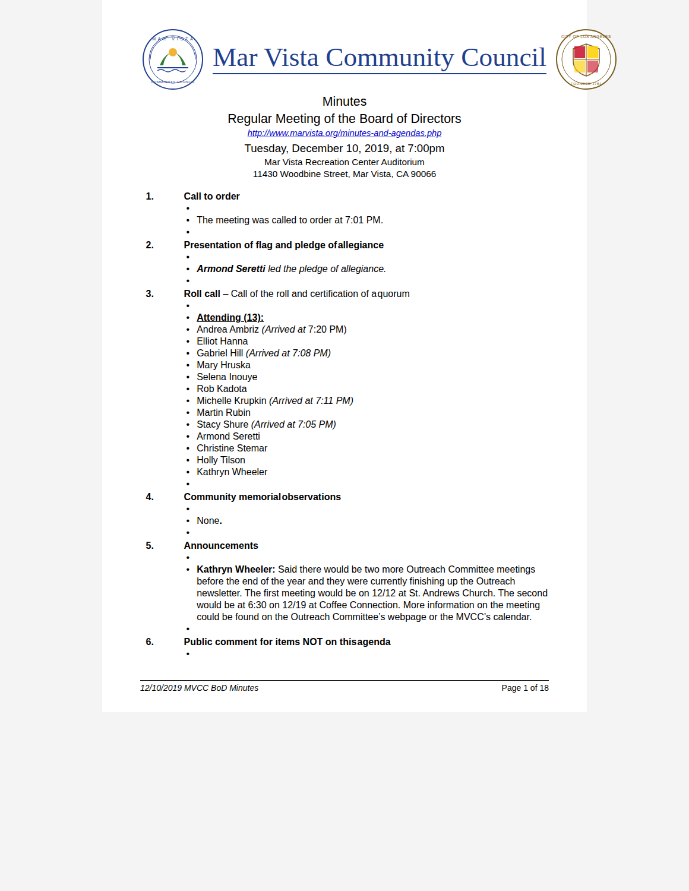M A R · V I S T A COMMUNITY COUNCIL
Mar Vista Community Council
CITY OF LOS ANGELES FOUNDED 1781
Minutes
Regular Meeting of the Board of Directors
http://www.marvista.org/minutes-and-agendas.php
Tuesday, December 10, 2019, at 7:00pm
Mar Vista Recreation Center Auditorium
11430 Woodbine Street, Mar Vista, CA 90066
Call to order
The meeting was called to order at 7:01 PM.
Presentation of flag and pledge of allegiance
Armond Seretti led the pledge of allegiance.
Roll call – Call of the roll and certification of a quorum
Attending (13):
Andrea Ambriz (Arrived at 7:20 PM)
Elliot Hanna
Gabriel Hill (Arrived at 7:08 PM)
Mary Hruska
Selena Inouye
Rob Kadota
Michelle Krupkin (Arrived at 7:11 PM)
Martin Rubin
Stacy Shure (Arrived at 7:05 PM)
Armond Seretti
Christine Stemar
Holly Tilson
Kathryn Wheeler
Community memorial observations
None.
Announcements
Kathryn Wheeler: Said there would be two more Outreach Committee meetings before the end of the year and they were currently finishing up the Outreach newsletter. The first meeting would be on 12/12 at St. Andrews Church. The second would be at 6:30 on 12/19 at Coffee Connection. More information on the meeting could be found on the Outreach Committee’s webpage or the MVCC’s calendar.
Public comment for items NOT on this agenda
12/10/2019 MVCC BoD Minutes
Page 1 of 18